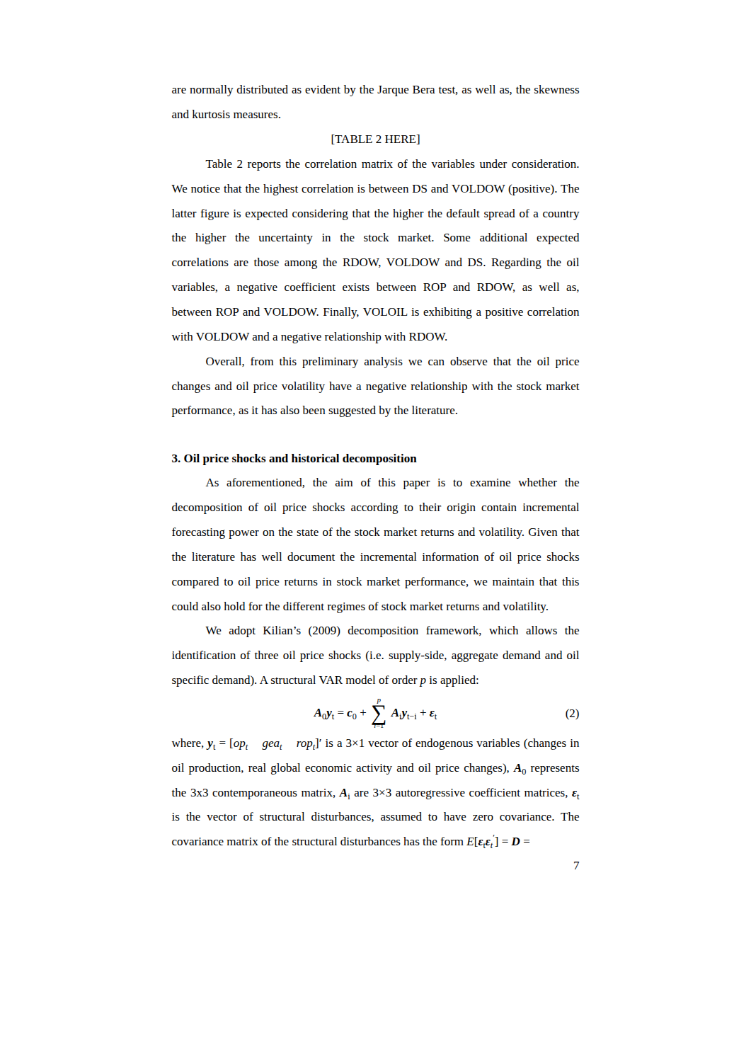are normally distributed as evident by the Jarque Bera test, as well as, the skewness and kurtosis measures.
[TABLE 2 HERE]
Table 2 reports the correlation matrix of the variables under consideration. We notice that the highest correlation is between DS and VOLDOW (positive). The latter figure is expected considering that the higher the default spread of a country the higher the uncertainty in the stock market. Some additional expected correlations are those among the RDOW, VOLDOW and DS. Regarding the oil variables, a negative coefficient exists between ROP and RDOW, as well as, between ROP and VOLDOW. Finally, VOLOIL is exhibiting a positive correlation with VOLDOW and a negative relationship with RDOW.
Overall, from this preliminary analysis we can observe that the oil price changes and oil price volatility have a negative relationship with the stock market performance, as it has also been suggested by the literature.
3. Oil price shocks and historical decomposition
As aforementioned, the aim of this paper is to examine whether the decomposition of oil price shocks according to their origin contain incremental forecasting power on the state of the stock market returns and volatility. Given that the literature has well document the incremental information of oil price shocks compared to oil price returns in stock market performance, we maintain that this could also hold for the different regimes of stock market returns and volatility.
We adopt Kilian’s (2009) decomposition framework, which allows the identification of three oil price shocks (i.e. supply-side, aggregate demand and oil specific demand). A structural VAR model of order p is applied:
A0yt = c0 + p ∑ i=1 Aiyt−i + εt (2)
where, yt = [opt geat ropt]′ is a 3×1 vector of endogenous variables (changes in oil production, real global economic activity and oil price changes), A0 represents the 3x3 contemporaneous matrix, Ai are 3×3 autoregressive coefficient matrices, εt is the vector of structural disturbances, assumed to have zero covariance. The covariance matrix of the structural disturbances has the form E[εtεt′] = D =
7